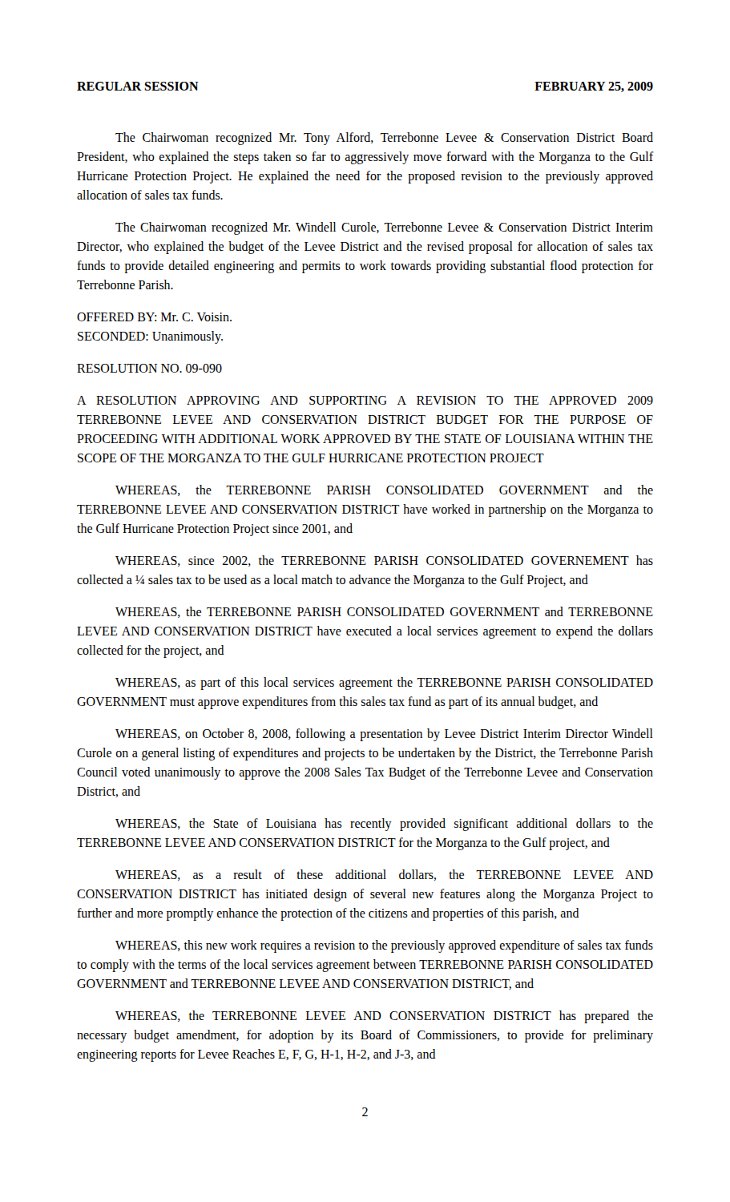REGULAR SESSION FEBRUARY 25, 2009
The Chairwoman recognized Mr. Tony Alford, Terrebonne Levee & Conservation District Board President, who explained the steps taken so far to aggressively move forward with the Morganza to the Gulf Hurricane Protection Project. He explained the need for the proposed revision to the previously approved allocation of sales tax funds.
The Chairwoman recognized Mr. Windell Curole, Terrebonne Levee & Conservation District Interim Director, who explained the budget of the Levee District and the revised proposal for allocation of sales tax funds to provide detailed engineering and permits to work towards providing substantial flood protection for Terrebonne Parish.
OFFERED BY: Mr. C. Voisin.
SECONDED: Unanimously.
RESOLUTION NO. 09-090
A RESOLUTION APPROVING AND SUPPORTING A REVISION TO THE APPROVED 2009 TERREBONNE LEVEE AND CONSERVATION DISTRICT BUDGET FOR THE PURPOSE OF PROCEEDING WITH ADDITIONAL WORK APPROVED BY THE STATE OF LOUISIANA WITHIN THE SCOPE OF THE MORGANZA TO THE GULF HURRICANE PROTECTION PROJECT
WHEREAS, the TERREBONNE PARISH CONSOLIDATED GOVERNMENT and the TERREBONNE LEVEE AND CONSERVATION DISTRICT have worked in partnership on the Morganza to the Gulf Hurricane Protection Project since 2001, and
WHEREAS, since 2002, the TERREBONNE PARISH CONSOLIDATED GOVERNEMENT has collected a ¼ sales tax to be used as a local match to advance the Morganza to the Gulf Project, and
WHEREAS, the TERREBONNE PARISH CONSOLIDATED GOVERNMENT and TERREBONNE LEVEE AND CONSERVATION DISTRICT have executed a local services agreement to expend the dollars collected for the project, and
WHEREAS, as part of this local services agreement the TERREBONNE PARISH CONSOLIDATED GOVERNMENT must approve expenditures from this sales tax fund as part of its annual budget, and
WHEREAS, on October 8, 2008, following a presentation by Levee District Interim Director Windell Curole on a general listing of expenditures and projects to be undertaken by the District, the Terrebonne Parish Council voted unanimously to approve the 2008 Sales Tax Budget of the Terrebonne Levee and Conservation District, and
WHEREAS, the State of Louisiana has recently provided significant additional dollars to the TERREBONNE LEVEE AND CONSERVATION DISTRICT for the Morganza to the Gulf project, and
WHEREAS, as a result of these additional dollars, the TERREBONNE LEVEE AND CONSERVATION DISTRICT has initiated design of several new features along the Morganza Project to further and more promptly enhance the protection of the citizens and properties of this parish, and
WHEREAS, this new work requires a revision to the previously approved expenditure of sales tax funds to comply with the terms of the local services agreement between TERREBONNE PARISH CONSOLIDATED GOVERNMENT and TERREBONNE LEVEE AND CONSERVATION DISTRICT, and
WHEREAS, the TERREBONNE LEVEE AND CONSERVATION DISTRICT has prepared the necessary budget amendment, for adoption by its Board of Commissioners, to provide for preliminary engineering reports for Levee Reaches E, F, G, H-1, H-2, and J-3, and
2